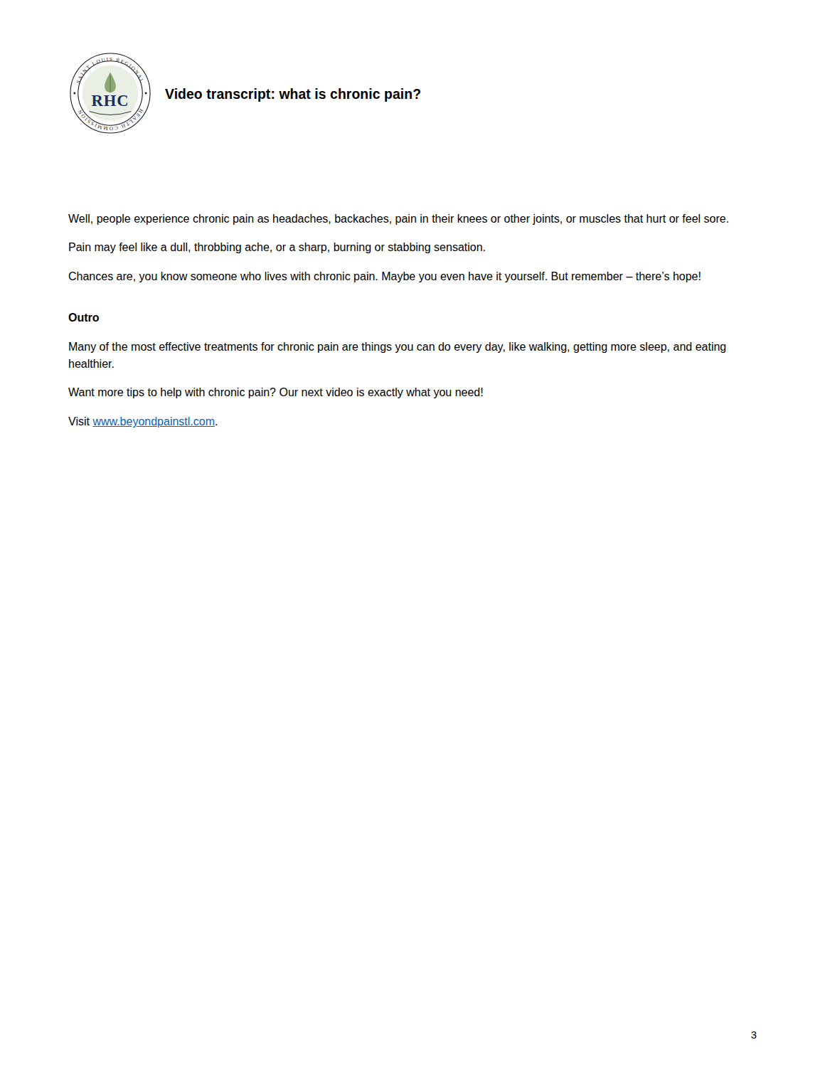SAINT LOUIS REGIONAL HEALTH COMMISSION RHC
Video transcript: what is chronic pain?
Well, people experience chronic pain as headaches, backaches, pain in their knees or other joints, or muscles that hurt or feel sore.
Pain may feel like a dull, throbbing ache, or a sharp, burning or stabbing sensation.
Chances are, you know someone who lives with chronic pain. Maybe you even have it yourself. But remember – there’s hope!
Outro
Many of the most effective treatments for chronic pain are things you can do every day, like walking, getting more sleep, and eating healthier.
Want more tips to help with chronic pain? Our next video is exactly what you need!
Visit www.beyondpainstl.com.
3